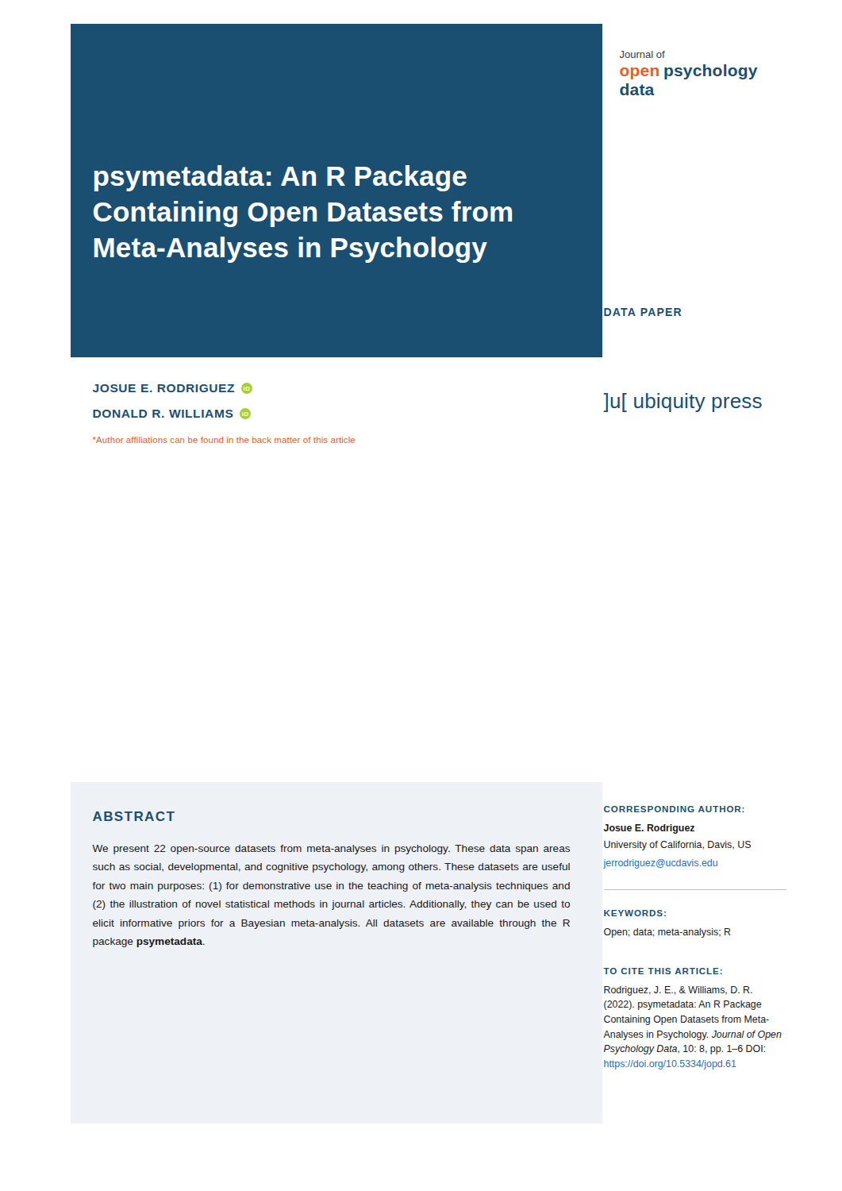Journal of
open psychology data
psymetadata: An R Package Containing Open Datasets from Meta-Analyses in Psychology
DATA PAPER
JOSUE E. RODRIGUEZ
DONALD R. WILLIAMS
*Author affiliations can be found in the back matter of this article
] u[ ubiquity press
ABSTRACT
We present 22 open-source datasets from meta-analyses in psychology. These data span areas such as social, developmental, and cognitive psychology, among others. These datasets are useful for two main purposes: (1) for demonstrative use in the teaching of meta-analysis techniques and (2) the illustration of novel statistical methods in journal articles. Additionally, they can be used to elicit informative priors for a Bayesian meta-analysis. All datasets are available through the R package psymetadata.
CORRESPONDING AUTHOR:
Josue E. Rodriguez
University of California, Davis, US
jerrodriguez@ucdavis.edu
KEYWORDS:
Open; data; meta-analysis; R
TO CITE THIS ARTICLE:
Rodriguez, J. E., & Williams, D. R. (2022). psymetadata: An R Package Containing Open Datasets from Meta-Analyses in Psychology. Journal of Open Psychology Data, 10: 8, pp. 1–6 DOI: https://doi.org/10.5334/jopd.61